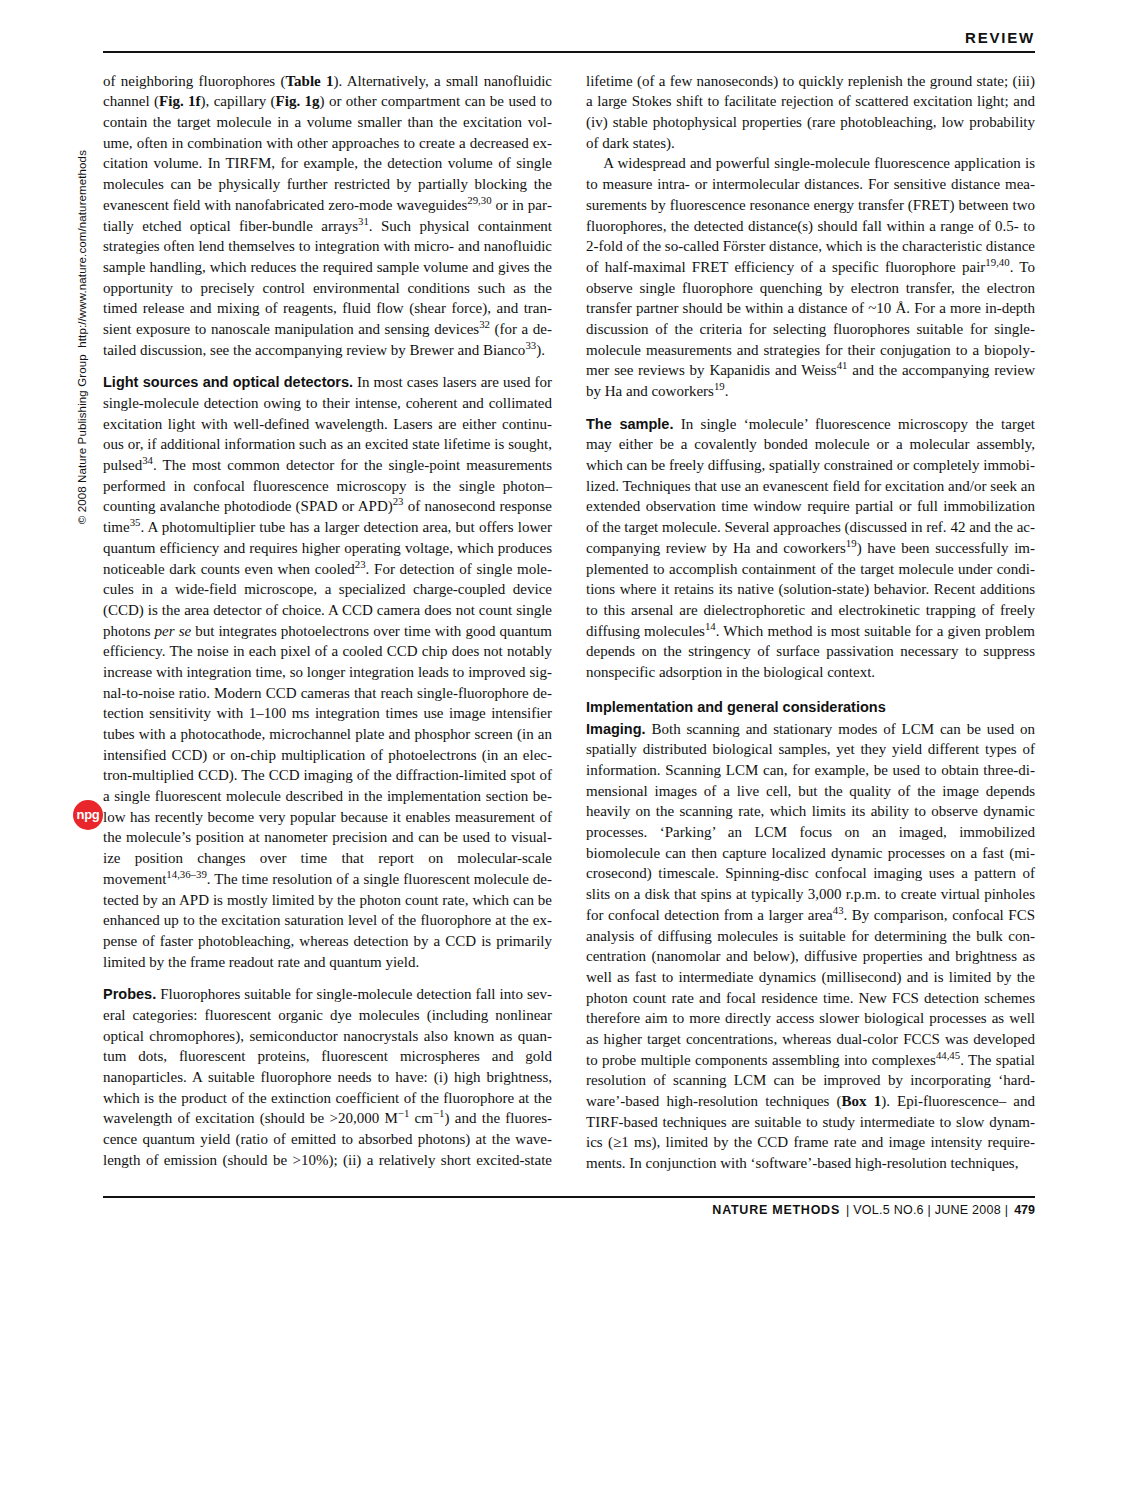Review
© 2008 Nature Publishing Group http://www.nature.com/naturemethods
npg
of neighboring fluorophores (Table 1). Alternatively, a small nanofluidic channel (Fig. 1f), capillary (Fig. 1g) or other compartment can be used to contain the target molecule in a volume smaller than the excitation volume, often in combination with other approaches to create a decreased excitation volume. In TIRFM, for example, the detection volume of single molecules can be physically further restricted by partially blocking the evanescent field with nanofabricated zero-mode waveguides29,30 or in partially etched optical fiber-bundle arrays31. Such physical containment strategies often lend themselves to integration with micro- and nanofluidic sample handling, which reduces the required sample volume and gives the opportunity to precisely control environmental conditions such as the timed release and mixing of reagents, fluid flow (shear force), and transient exposure to nanoscale manipulation and sensing devices32 (for a detailed discussion, see the accompanying review by Brewer and Bianco33).
Light sources and optical detectors.
In most cases lasers are used for single-molecule detection owing to their intense, coherent and collimated excitation light with well-defined wavelength. Lasers are either continuous or, if additional information such as an excited state lifetime is sought, pulsed34. The most common detector for the single-point measurements performed in confocal fluorescence microscopy is the single photon–counting avalanche photodiode (SPAD or APD)23 of nanosecond response time35. A photomultiplier tube has a larger detection area, but offers lower quantum efficiency and requires higher operating voltage, which produces noticeable dark counts even when cooled23. For detection of single molecules in a wide-field microscope, a specialized charge-coupled device (CCD) is the area detector of choice. A CCD camera does not count single photons per se but integrates photoelectrons over time with good quantum efficiency. The noise in each pixel of a cooled CCD chip does not notably increase with integration time, so longer integration leads to improved signal-to-noise ratio. Modern CCD cameras that reach single-fluorophore detection sensitivity with 1–100 ms integration times use image intensifier tubes with a photocathode, microchannel plate and phosphor screen (in an intensified CCD) or on-chip multiplication of photoelectrons (in an electron-multiplied CCD). The CCD imaging of the diffraction-limited spot of a single fluorescent molecule described in the implementation section below has recently become very popular because it enables measurement of the molecule’s position at nanometer precision and can be used to visualize position changes over time that report on molecular-scale movement14,36–39. The time resolution of a single fluorescent molecule detected by an APD is mostly limited by the photon count rate, which can be enhanced up to the excitation saturation level of the fluorophore at the expense of faster photobleaching, whereas detection by a CCD is primarily limited by the frame readout rate and quantum yield.
Probes.
Fluorophores suitable for single-molecule detection fall into several categories: fluorescent organic dye molecules (including nonlinear optical chromophores), semiconductor nanocrystals also known as quantum dots, fluorescent proteins, fluorescent microspheres and gold nanoparticles. A suitable fluorophore needs to have: (i) high brightness, which is the product of the extinction coefficient of the fluorophore at the wavelength of excitation (should be >20,000 M−1 cm−1) and the fluorescence quantum yield (ratio of emitted to absorbed photons) at the wavelength of emission (should be >10%); (ii) a relatively short excited-state lifetime (of a few nanoseconds) to quickly replenish the ground state; (iii) a large Stokes shift to facilitate rejection of scattered excitation light; and (iv) stable photophysical properties (rare photobleaching, low probability of dark states).
A widespread and powerful single-molecule fluorescence application is to measure intra- or intermolecular distances. For sensitive distance measurements by fluorescence resonance energy transfer (FRET) between two fluorophores, the detected distance(s) should fall within a range of 0.5- to 2-fold of the so-called Förster distance, which is the characteristic distance of half-maximal FRET efficiency of a specific fluorophore pair19,40. To observe single fluorophore quenching by electron transfer, the electron transfer partner should be within a distance of ~10 Å. For a more in-depth discussion of the criteria for selecting fluorophores suitable for single-molecule measurements and strategies for their conjugation to a biopolymer see reviews by Kapanidis and Weiss41 and the accompanying review by Ha and coworkers19.
The sample.
In single ‘molecule’ fluorescence microscopy the target may either be a covalently bonded molecule or a molecular assembly, which can be freely diffusing, spatially constrained or completely immobilized. Techniques that use an evanescent field for excitation and/or seek an extended observation time window require partial or full immobilization of the target molecule. Several approaches (discussed in ref. 42 and the accompanying review by Ha and coworkers19) have been successfully implemented to accomplish containment of the target molecule under conditions where it retains its native (solution-state) behavior. Recent additions to this arsenal are dielectrophoretic and electrokinetic trapping of freely diffusing molecules14. Which method is most suitable for a given problem depends on the stringency of surface passivation necessary to suppress nonspecific adsorption in the biological context.
Implementation and general considerations
Imaging.
Both scanning and stationary modes of LCM can be used on spatially distributed biological samples, yet they yield different types of information. Scanning LCM can, for example, be used to obtain three-dimensional images of a live cell, but the quality of the image depends heavily on the scanning rate, which limits its ability to observe dynamic processes. ‘Parking’ an LCM focus on an imaged, immobilized biomolecule can then capture localized dynamic processes on a fast (microsecond) timescale. Spinning-disc confocal imaging uses a pattern of slits on a disk that spins at typically 3,000 r.p.m. to create virtual pinholes for confocal detection from a larger area43. By comparison, confocal FCS analysis of diffusing molecules is suitable for determining the bulk concentration (nanomolar and below), diffusive properties and brightness as well as fast to intermediate dynamics (millisecond) and is limited by the photon count rate and focal residence time. New FCS detection schemes therefore aim to more directly access slower biological processes as well as higher target concentrations, whereas dual-color FCCS was developed to probe multiple components assembling into complexes44,45. The spatial resolution of scanning LCM can be improved by incorporating ‘hardware’-based high-resolution techniques (Box 1). Epi-fluorescence– and TIRF-based techniques are suitable to study intermediate to slow dynamics (≥1 ms), limited by the CCD frame rate and image intensity requirements. In conjunction with ‘software’-based high-resolution techniques,
Nature Methods | VOL.5 NO.6 | JUNE 2008 | 479